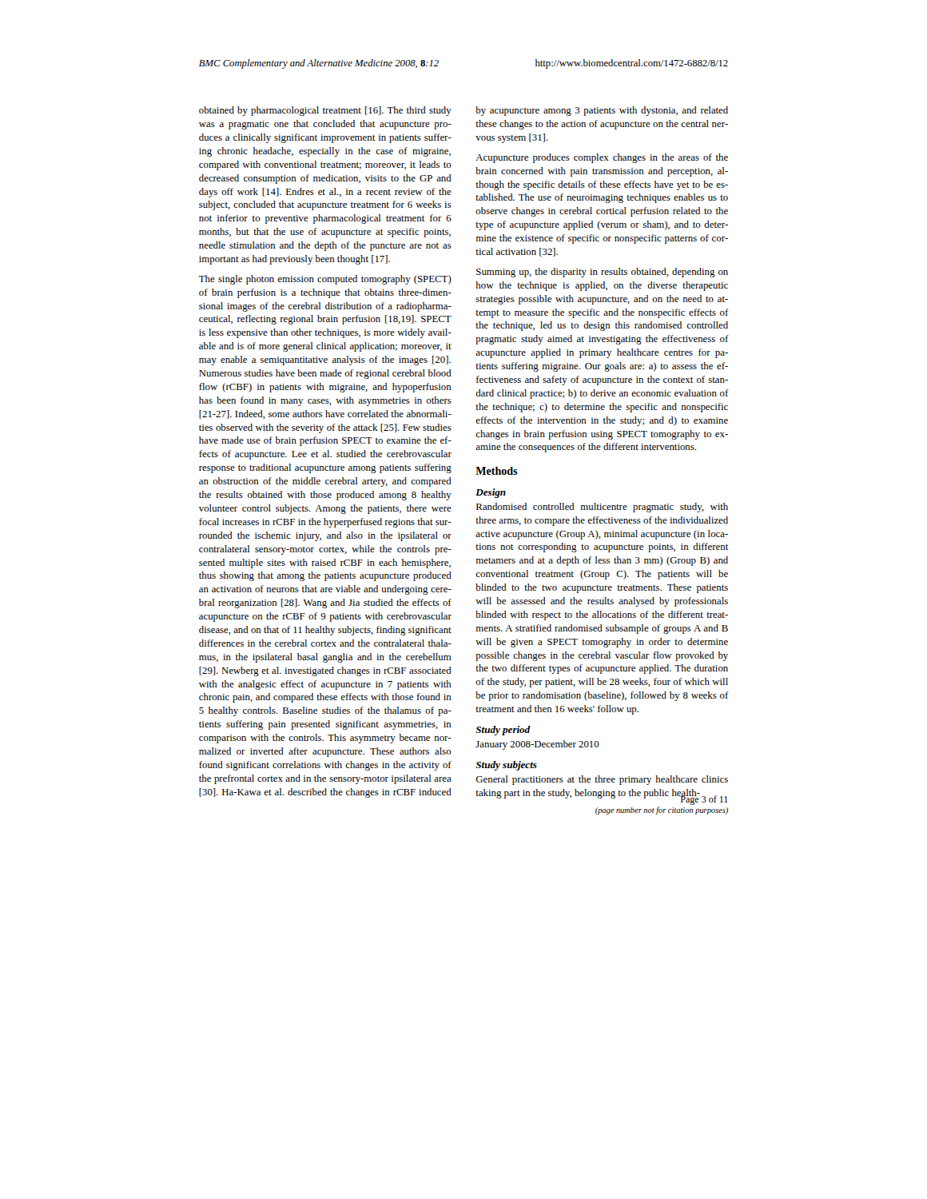BMC Complementary and Alternative Medicine 2008, 8:12
http://www.biomedcentral.com/1472-6882/8/12
obtained by pharmacological treatment [16]. The third study was a pragmatic one that concluded that acupuncture produces a clinically significant improvement in patients suffering chronic headache, especially in the case of migraine, compared with conventional treatment; moreover, it leads to decreased consumption of medication, visits to the GP and days off work [14]. Endres et al., in a recent review of the subject, concluded that acupuncture treatment for 6 weeks is not inferior to preventive pharmacological treatment for 6 months, but that the use of acupuncture at specific points, needle stimulation and the depth of the puncture are not as important as had previously been thought [17].
The single photon emission computed tomography (SPECT) of brain perfusion is a technique that obtains three-dimensional images of the cerebral distribution of a radiopharmaceutical, reflecting regional brain perfusion [18,19]. SPECT is less expensive than other techniques, is more widely available and is of more general clinical application; moreover, it may enable a semiquantitative analysis of the images [20]. Numerous studies have been made of regional cerebral blood flow (rCBF) in patients with migraine, and hypoperfusion has been found in many cases, with asymmetries in others [21-27]. Indeed, some authors have correlated the abnormalities observed with the severity of the attack [25]. Few studies have made use of brain perfusion SPECT to examine the effects of acupuncture. Lee et al. studied the cerebrovascular response to traditional acupuncture among patients suffering an obstruction of the middle cerebral artery, and compared the results obtained with those produced among 8 healthy volunteer control subjects. Among the patients, there were focal increases in rCBF in the hyperperfused regions that surrounded the ischemic injury, and also in the ipsilateral or contralateral sensory-motor cortex, while the controls presented multiple sites with raised rCBF in each hemisphere, thus showing that among the patients acupuncture produced an activation of neurons that are viable and undergoing cerebral reorganization [28]. Wang and Jia studied the effects of acupuncture on the rCBF of 9 patients with cerebrovascular disease, and on that of 11 healthy subjects, finding significant differences in the cerebral cortex and the contralateral thalamus, in the ipsilateral basal ganglia and in the cerebellum [29]. Newberg et al. investigated changes in rCBF associated with the analgesic effect of acupuncture in 7 patients with chronic pain, and compared these effects with those found in 5 healthy controls. Baseline studies of the thalamus of patients suffering pain presented significant asymmetries, in comparison with the controls. This asymmetry became normalized or inverted after acupuncture. These authors also found significant correlations with changes in the activity of the prefrontal cortex and in the sensory-motor ipsilateral area [30]. Ha-Kawa et al. described the changes in rCBF induced by acupuncture among 3 patients with dystonia, and related these changes to the action of acupuncture on the central nervous system [31].
Acupuncture produces complex changes in the areas of the brain concerned with pain transmission and perception, although the specific details of these effects have yet to be established. The use of neuroimaging techniques enables us to observe changes in cerebral cortical perfusion related to the type of acupuncture applied (verum or sham), and to determine the existence of specific or nonspecific patterns of cortical activation [32].
Summing up, the disparity in results obtained, depending on how the technique is applied, on the diverse therapeutic strategies possible with acupuncture, and on the need to attempt to measure the specific and the nonspecific effects of the technique, led us to design this randomised controlled pragmatic study aimed at investigating the effectiveness of acupuncture applied in primary healthcare centres for patients suffering migraine. Our goals are: a) to assess the effectiveness and safety of acupuncture in the context of standard clinical practice; b) to derive an economic evaluation of the technique; c) to determine the specific and nonspecific effects of the intervention in the study; and d) to examine changes in brain perfusion using SPECT tomography to examine the consequences of the different interventions.
Methods
Design
Randomised controlled multicentre pragmatic study, with three arms, to compare the effectiveness of the individualized active acupuncture (Group A), minimal acupuncture (in locations not corresponding to acupuncture points, in different metamers and at a depth of less than 3 mm) (Group B) and conventional treatment (Group C). The patients will be blinded to the two acupuncture treatments. These patients will be assessed and the results analysed by professionals blinded with respect to the allocations of the different treatments. A stratified randomised subsample of groups A and B will be given a SPECT tomography in order to determine possible changes in the cerebral vascular flow provoked by the two different types of acupuncture applied. The duration of the study, per patient, will be 28 weeks, four of which will be prior to randomisation (baseline), followed by 8 weeks of treatment and then 16 weeks' follow up.
Study period
January 2008-December 2010
Study subjects
General practitioners at the three primary healthcare clinics taking part in the study, belonging to the public health-
Page 3 of 11
(page number not for citation purposes)